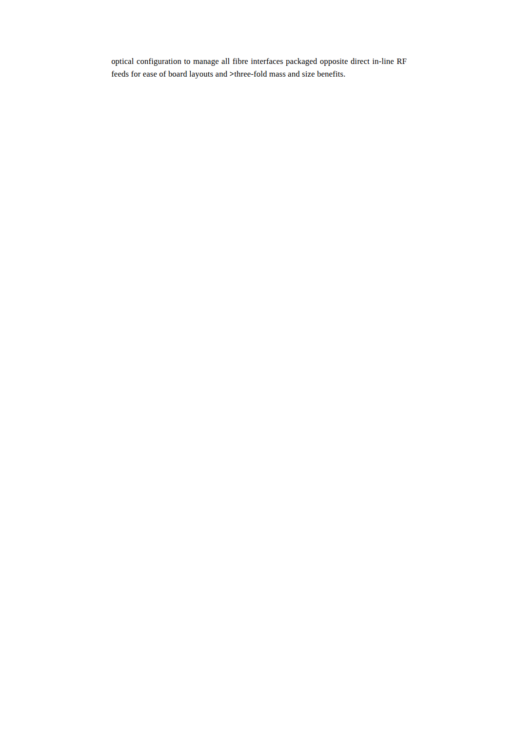optical configuration to manage all fibre interfaces packaged opposite direct in-line RF feeds for ease of board layouts and >three-fold mass and size benefits.